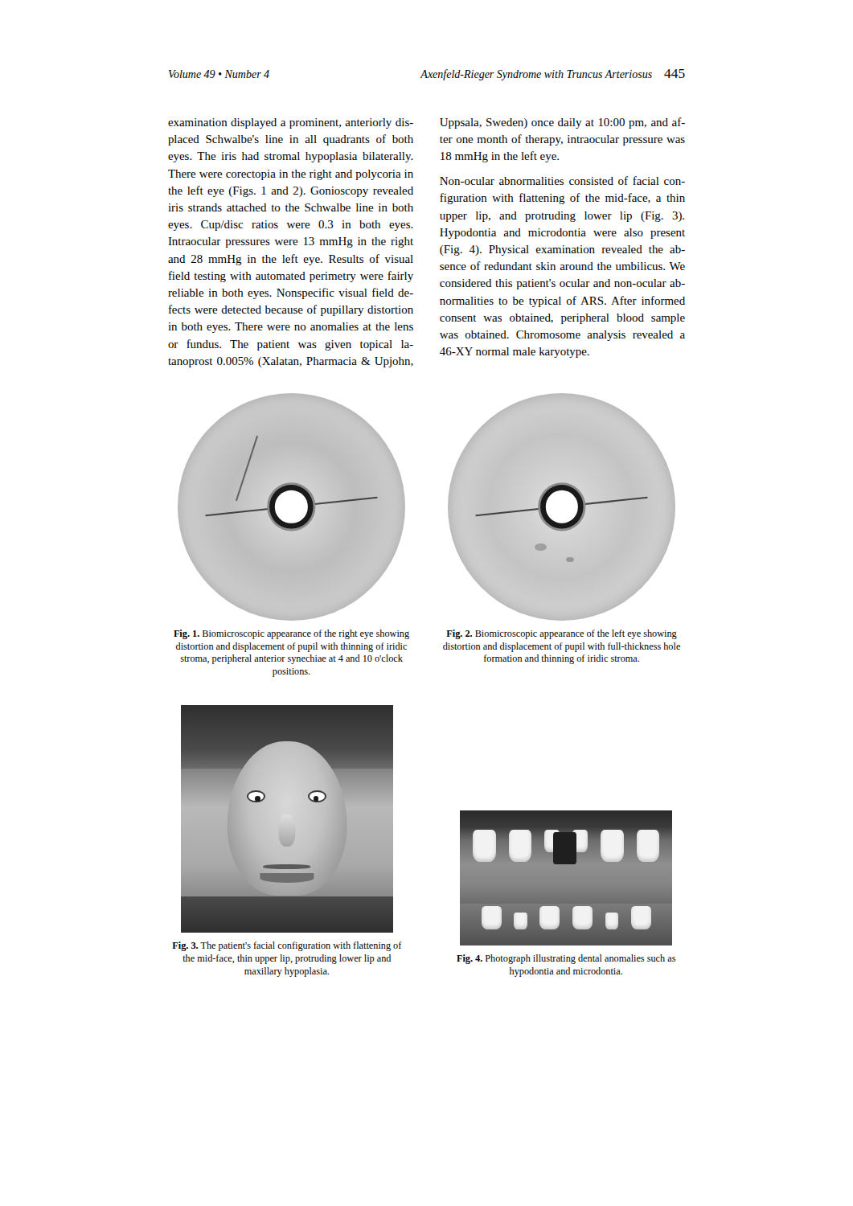Volume 49 • Number 4
Axenfeld-Rieger Syndrome with Truncus Arteriosus 445
examination displayed a prominent, anteriorly displaced Schwalbe's line in all quadrants of both eyes. The iris had stromal hypoplasia bilaterally. There were corectopia in the right and polycoria in the left eye (Figs. 1 and 2). Gonioscopy revealed iris strands attached to the Schwalbe line in both eyes. Cup/disc ratios were 0.3 in both eyes. Intraocular pressures were 13 mmHg in the right and 28 mmHg in the left eye. Results of visual field testing with automated perimetry were fairly reliable in both eyes. Nonspecific visual field defects were detected because of pupillary distortion in both eyes. There were no anomalies at the lens or fundus. The patient was given topical latanoprost 0.005% (Xalatan, Pharmacia & Upjohn, Uppsala, Sweden) once daily at 10:00 pm, and after one month of therapy, intraocular pressure was 18 mmHg in the left eye.
Non-ocular abnormalities consisted of facial configuration with flattening of the mid-face, a thin upper lip, and protruding lower lip (Fig. 3). Hypodontia and microdontia were also present (Fig. 4). Physical examination revealed the absence of redundant skin around the umbilicus. We considered this patient's ocular and non-ocular abnormalities to be typical of ARS. After informed consent was obtained, peripheral blood sample was obtained. Chromosome analysis revealed a 46-XY normal male karyotype.
Fig. 1. Biomicroscopic appearance of the right eye showing distortion and displacement of pupil with thinning of iridic stroma, peripheral anterior synechiae at 4 and 10 o'clock positions.
Fig. 2. Biomicroscopic appearance of the left eye showing distortion and displacement of pupil with full-thickness hole formation and thinning of iridic stroma.
Fig. 3. The patient's facial configuration with flattening of the mid-face, thin upper lip, protruding lower lip and maxillary hypoplasia.
Fig. 4. Photograph illustrating dental anomalies such as hypodontia and microdontia.